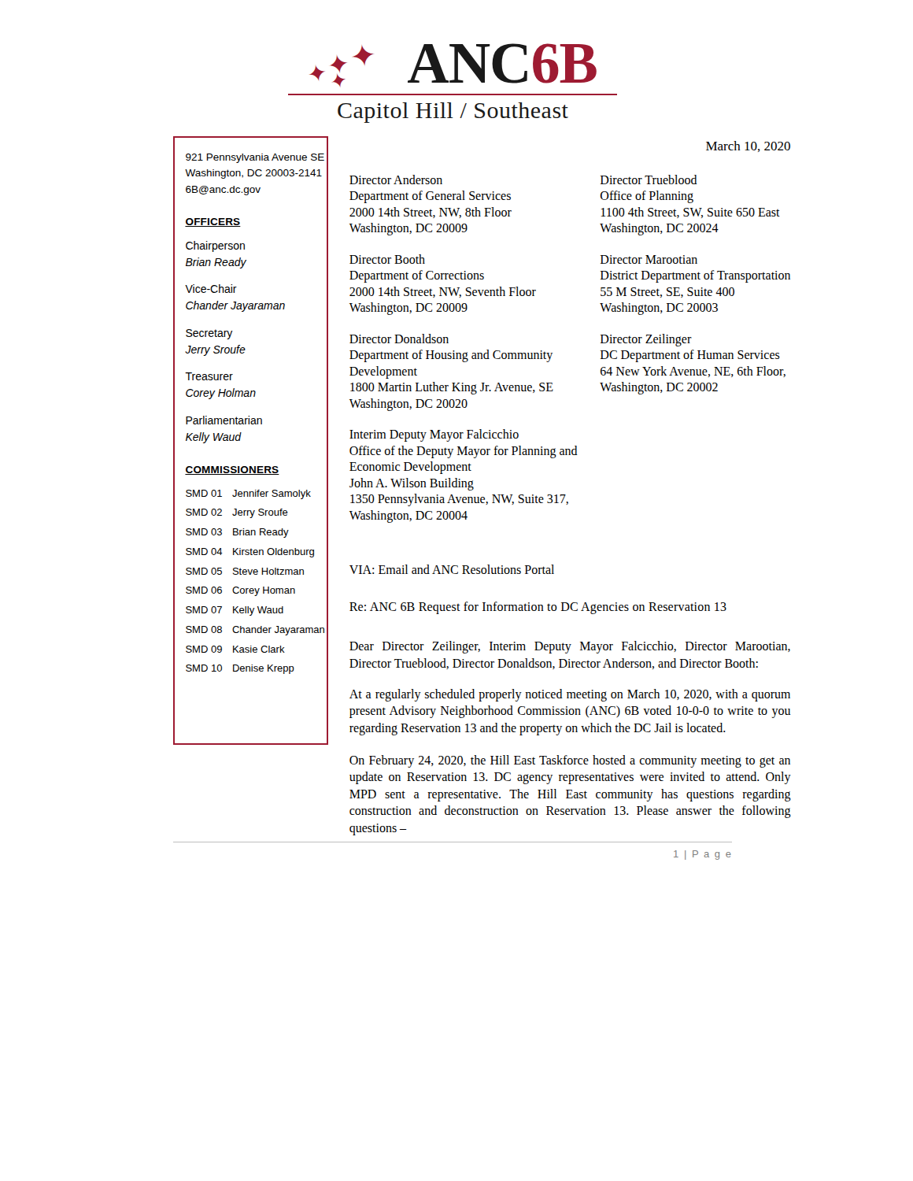✦ ✦ ✦ ✦ ANC6B
Capitol Hill / Southeast
921 Pennsylvania Avenue SE
Washington, DC 20003-2141
6B@anc.dc.gov
Officers
Chairperson
Brian Ready
Vice-Chair
Chander Jayaraman
Secretary
Jerry Sroufe
Treasurer
Corey Holman
Parliamentarian
Kelly Waud
Commissioners
SMD 01 Jennifer Samolyk
SMD 02 Jerry Sroufe
SMD 03 Brian Ready
SMD 04 Kirsten Oldenburg
SMD 05 Steve Holtzman
SMD 06 Corey Homan
SMD 07 Kelly Waud
SMD 08 Chander Jayaraman
SMD 09 Kasie Clark
SMD 10 Denise Krepp
March 10, 2020
Director Anderson
Department of General Services
2000 14th Street, NW, 8th Floor
Washington, DC 20009
Director Booth
Department of Corrections
2000 14th Street, NW, Seventh Floor
Washington, DC 20009
Director Donaldson
Department of Housing and Community
Development
1800 Martin Luther King Jr. Avenue, SE
Washington, DC 20020
Interim Deputy Mayor Falcicchio
Office of the Deputy Mayor for Planning and
Economic Development
John A. Wilson Building
1350 Pennsylvania Avenue, NW, Suite 317,
Washington, DC 20004
Director Trueblood
Office of Planning
1100 4th Street, SW, Suite 650 East
Washington, DC 20024
Director Marootian
District Department of Transportation
55 M Street, SE, Suite 400
Washington, DC 20003
Director Zeilinger
DC Department of Human Services
64 New York Avenue, NE, 6th Floor,
Washington, DC 20002
VIA: Email and ANC Resolutions Portal
Re: ANC 6B Request for Information to DC Agencies on Reservation 13
Dear Director Zeilinger, Interim Deputy Mayor Falcicchio, Director Marootian, Director Trueblood, Director Donaldson, Director Anderson, and Director Booth:
At a regularly scheduled properly noticed meeting on March 10, 2020, with a quorum present Advisory Neighborhood Commission (ANC) 6B voted 10-0-0 to write to you regarding Reservation 13 and the property on which the DC Jail is located.
On February 24, 2020, the Hill East Taskforce hosted a community meeting to get an update on Reservation 13. DC agency representatives were invited to attend. Only MPD sent a representative. The Hill East community has questions regarding construction and deconstruction on Reservation 13. Please answer the following questions –
1 | P a g e